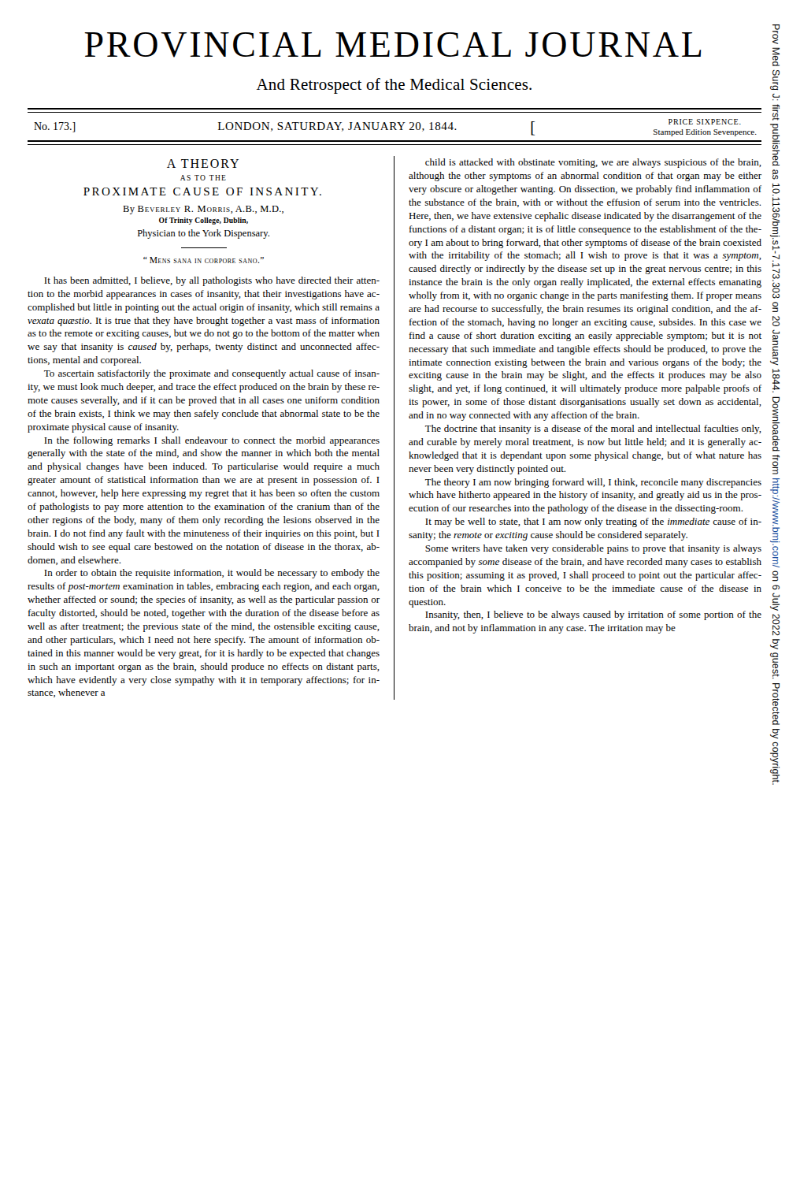PROVINCIAL MEDICAL JOURNAL
And Retrospect of the Medical Sciences.
No. 173.]
LONDON, SATURDAY, JANUARY 20, 1844.
[ PRICE SIXPENCE.
Stamped Edition Sevenpence.
A THEORY
AS TO THE
PROXIMATE CAUSE OF INSANITY.
By Beverley R. Morris, A.B., M.D.,
Of Trinity College, Dublin,
Physician to the York Dispensary.
“ Mens sana in corpore sano.”
It has been admitted, I believe, by all pathologists who have directed their attention to the morbid appearances in cases of insanity, that their investigations have accomplished but little in pointing out the actual origin of insanity, which still remains a vexata quæstio. It is true that they have brought together a vast mass of information as to the remote or exciting causes, but we do not go to the bottom of the matter when we say that insanity is caused by, perhaps, twenty distinct and unconnected affections, mental and corporeal.
To ascertain satisfactorily the proximate and consequently actual cause of insanity, we must look much deeper, and trace the effect produced on the brain by these remote causes severally, and if it can be proved that in all cases one uniform condition of the brain exists, I think we may then safely conclude that abnormal state to be the proximate physical cause of insanity.
In the following remarks I shall endeavour to connect the morbid appearances generally with the state of the mind, and show the manner in which both the mental and physical changes have been induced. To particularise would require a much greater amount of statistical information than we are at present in possession of. I cannot, however, help here expressing my regret that it has been so often the custom of pathologists to pay more attention to the examination of the cranium than of the other regions of the body, many of them only recording the lesions observed in the brain. I do not find any fault with the minuteness of their inquiries on this point, but I should wish to see equal care bestowed on the notation of disease in the thorax, abdomen, and elsewhere.
In order to obtain the requisite information, it would be necessary to embody the results of post-mortem examination in tables, embracing each region, and each organ, whether affected or sound; the species of insanity, as well as the particular passion or faculty distorted, should be noted, together with the duration of the disease before as well as after treatment; the previous state of the mind, the ostensible exciting cause, and other particulars, which I need not here specify. The amount of information obtained in this manner would be very great, for it is hardly to be expected that changes in such an important organ as the brain, should produce no effects on distant parts, which have evidently a very close sympathy with it in temporary affections; for instance, whenever a
child is attacked with obstinate vomiting, we are always suspicious of the brain, although the other symptoms of an abnormal condition of that organ may be either very obscure or altogether wanting. On dissection, we probably find inflammation of the substance of the brain, with or without the effusion of serum into the ventricles. Here, then, we have extensive cephalic disease indicated by the disarrangement of the functions of a distant organ; it is of little consequence to the establishment of the theory I am about to bring forward, that other symptoms of disease of the brain coexisted with the irritability of the stomach; all I wish to prove is that it was a symptom, caused directly or indirectly by the disease set up in the great nervous centre; in this instance the brain is the only organ really implicated, the external effects emanating wholly from it, with no organic change in the parts manifesting them. If proper means are had recourse to successfully, the brain resumes its original condition, and the affection of the stomach, having no longer an exciting cause, subsides. In this case we find a cause of short duration exciting an easily appreciable symptom; but it is not necessary that such immediate and tangible effects should be produced, to prove the intimate connection existing between the brain and various organs of the body; the exciting cause in the brain may be slight, and the effects it produces may be also slight, and yet, if long continued, it will ultimately produce more palpable proofs of its power, in some of those distant disorganisations usually set down as accidental, and in no way connected with any affection of the brain.
The doctrine that insanity is a disease of the moral and intellectual faculties only, and curable by merely moral treatment, is now but little held; and it is generally acknowledged that it is dependant upon some physical change, but of what nature has never been very distinctly pointed out.
The theory I am now bringing forward will, I think, reconcile many discrepancies which have hitherto appeared in the history of insanity, and greatly aid us in the prosecution of our researches into the pathology of the disease in the dissecting-room.
It may be well to state, that I am now only treating of the immediate cause of insanity; the remote or exciting cause should be considered separately.
Some writers have taken very considerable pains to prove that insanity is always accompanied by some disease of the brain, and have recorded many cases to establish this position; assuming it as proved, I shall proceed to point out the particular affection of the brain which I conceive to be the immediate cause of the disease in question.
Insanity, then, I believe to be always caused by irritation of some portion of the brain, and not by inflammation in any case. The irritation may be
Prov Med Surg J: first published as 10.1136/bmj.s1-7.173.303 on 20 January 1844. Downloaded from http://www.bmj.com/ on 6 July 2022 by guest. Protected by copyright.